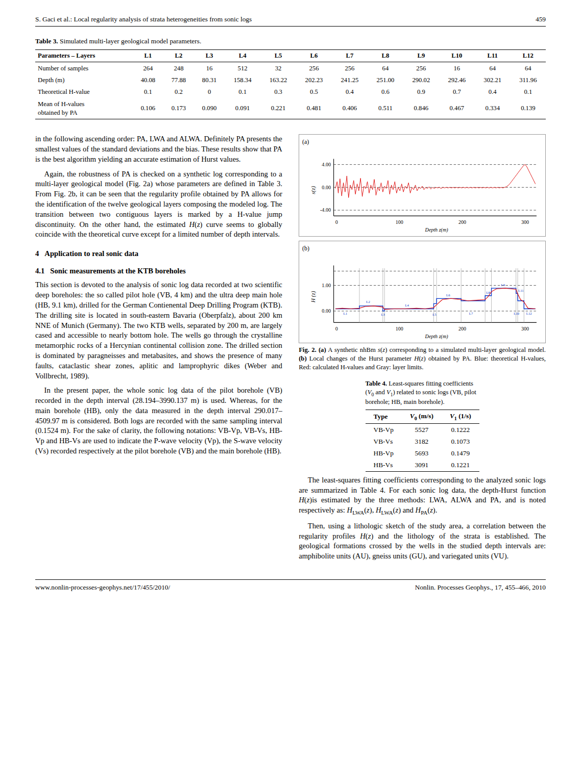S. Gaci et al.: Local regularity analysis of strata heterogeneities from sonic logs
459
Table 3. Simulated multi-layer geological model parameters.
| Parameters – Layers | L1 | L2 | L3 | L4 | L5 | L6 | L7 | L8 | L9 | L10 | L11 | L12 |
| --- | --- | --- | --- | --- | --- | --- | --- | --- | --- | --- | --- | --- |
| Number of samples | 264 | 248 | 16 | 512 | 32 | 256 | 256 | 64 | 256 | 16 | 64 | 64 |
| Depth (m) | 40.08 | 77.88 | 80.31 | 158.34 | 163.22 | 202.23 | 241.25 | 251.00 | 290.02 | 292.46 | 302.21 | 311.96 |
| Theoretical H-value | 0.1 | 0.2 | 0 | 0.1 | 0.3 | 0.5 | 0.4 | 0.6 | 0.9 | 0.7 | 0.4 | 0.1 |
| Mean of H-values obtained by PA | 0.106 | 0.173 | 0.090 | 0.091 | 0.221 | 0.481 | 0.406 | 0.511 | 0.846 | 0.467 | 0.334 | 0.139 |
in the following ascending order: PA, LWA and ALWA. Definitely PA presents the smallest values of the standard deviations and the bias. These results show that PA is the best algorithm yielding an accurate estimation of Hurst values.
Again, the robustness of PA is checked on a synthetic log corresponding to a multi-layer geological model (Fig. 2a) whose parameters are defined in Table 3. From Fig. 2b, it can be seen that the regularity profile obtained by PA allows for the identification of the twelve geological layers composing the modeled log. The transition between two contiguous layers is marked by a H-value jump discontinuity. On the other hand, the estimated H(z) curve seems to globally coincide with the theoretical curve except for a limited number of depth intervals.
4 Application to real sonic data
4.1 Sonic measurements at the KTB boreholes
This section is devoted to the analysis of sonic log data recorded at two scientific deep boreholes: the so called pilot hole (VB, 4 km) and the ultra deep main hole (HB, 9.1 km), drilled for the German Contienental Deep Drilling Program (KTB). The drilling site is located in south-eastern Bavaria (Oberpfalz), about 200 km NNE of Munich (Germany). The two KTB wells, separated by 200 m, are largely cased and accessible to nearly bottom hole. The wells go through the crystalline metamorphic rocks of a Hercynian continental collision zone. The drilled section is dominated by paragneisses and metabasites, and shows the presence of many faults, cataclastic shear zones, aplitic and lamprophyric dikes (Weber and Vollbrecht, 1989).
In the present paper, the whole sonic log data of the pilot borehole (VB) recorded in the depth interval (28.194–3990.137 m) is used. Whereas, for the main borehole (HB), only the data measured in the depth interval 290.017–4509.97 m is considered. Both logs are recorded with the same sampling interval (0.1524 m). For the sake of clarity, the following notations: VB-Vp, VB-Vs, HB-Vp and HB-Vs are used to indicate the P-wave velocity (Vp), the S-wave velocity (Vs) recorded respectively at the pilot borehole (VB) and the main borehole (HB).
(a)
4.00 0.00 -4.00 s(z) 0 100 200 300 Depth z(m)
(b)
1.00 0.00 H (z) 0 100 200 300 Depth z(m) L1 L2 L3 L4 L5 L6 L7 L8 L9 L10 L11 L12
Fig. 2. (a) A synthetic nhBm s(z) corresponding to a simulated multi-layer geological model. (b) Local changes of the Hurst parameter H(z) obtained by PA. Blue: theoretical H-values, Red: calculated H-values and Gray: layer limits.
Table 4. Least-squares fitting coefficients ( V 0 and V 1 ) related to sonic logs (VB, pilot borehole; HB, main borehole).
| Type | V 0 (m/s) | V 1 (1/s) |
| --- | --- | --- |
| VB-Vp | 5527 | 0.1222 |
| VB-Vs | 3182 | 0.1073 |
| HB-Vp | 5693 | 0.1479 |
| HB-Vs | 3091 | 0.1221 |
The least-squares fitting coefficients corresponding to the analyzed sonic logs are summarized in Table 4. For each sonic log data, the depth-Hurst function H(z)is estimated by the three methods: LWA, ALWA and PA, and is noted respectively as: HLWA(z), HLWA(z) and HPA(z).
Then, using a lithologic sketch of the study area, a correlation between the regularity profiles H(z) and the lithology of the strata is established. The geological formations crossed by the wells in the studied depth intervals are: amphibolite units (AU), gneiss units (GU), and variegated units (VU).
www.nonlin-processes-geophys.net/17/455/2010/
Nonlin. Processes Geophys., 17, 455–466, 2010